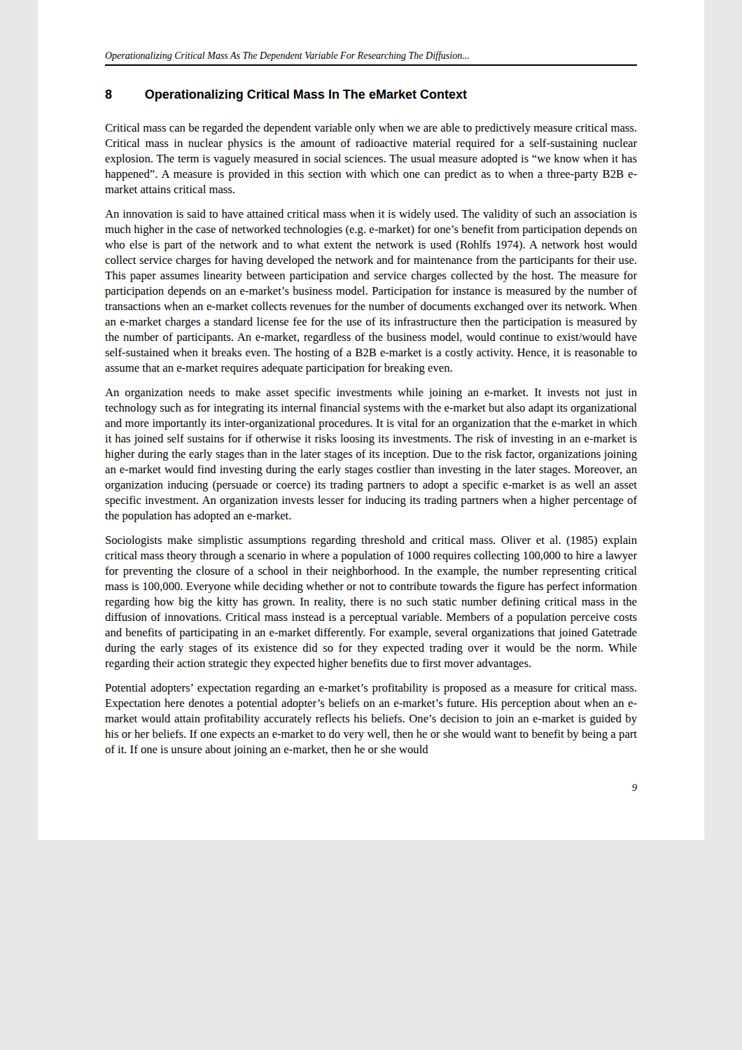Operationalizing Critical Mass As The Dependent Variable For Researching The Diffusion...
8 Operationalizing Critical Mass In The eMarket Context
Critical mass can be regarded the dependent variable only when we are able to predictively measure critical mass. Critical mass in nuclear physics is the amount of radioactive material required for a self-sustaining nuclear explosion. The term is vaguely measured in social sciences. The usual measure adopted is “we know when it has happened”. A measure is provided in this section with which one can predict as to when a three-party B2B e-market attains critical mass.
An innovation is said to have attained critical mass when it is widely used. The validity of such an association is much higher in the case of networked technologies (e.g. e-market) for one’s benefit from participation depends on who else is part of the network and to what extent the network is used (Rohlfs 1974). A network host would collect service charges for having developed the network and for maintenance from the participants for their use. This paper assumes linearity between participation and service charges collected by the host. The measure for participation depends on an e-market’s business model. Participation for instance is measured by the number of transactions when an e-market collects revenues for the number of documents exchanged over its network. When an e-market charges a standard license fee for the use of its infrastructure then the participation is measured by the number of participants. An e-market, regardless of the business model, would continue to exist/would have self-sustained when it breaks even. The hosting of a B2B e-market is a costly activity. Hence, it is reasonable to assume that an e-market requires adequate participation for breaking even.
An organization needs to make asset specific investments while joining an e-market. It invests not just in technology such as for integrating its internal financial systems with the e-market but also adapt its organizational and more importantly its inter-organizational procedures. It is vital for an organization that the e-market in which it has joined self sustains for if otherwise it risks loosing its investments. The risk of investing in an e-market is higher during the early stages than in the later stages of its inception. Due to the risk factor, organizations joining an e-market would find investing during the early stages costlier than investing in the later stages. Moreover, an organization inducing (persuade or coerce) its trading partners to adopt a specific e-market is as well an asset specific investment. An organization invests lesser for inducing its trading partners when a higher percentage of the population has adopted an e-market.
Sociologists make simplistic assumptions regarding threshold and critical mass. Oliver et al. (1985) explain critical mass theory through a scenario in where a population of 1000 requires collecting 100,000 to hire a lawyer for preventing the closure of a school in their neighborhood. In the example, the number representing critical mass is 100,000. Everyone while deciding whether or not to contribute towards the figure has perfect information regarding how big the kitty has grown. In reality, there is no such static number defining critical mass in the diffusion of innovations. Critical mass instead is a perceptual variable. Members of a population perceive costs and benefits of participating in an e-market differently. For example, several organizations that joined Gatetrade during the early stages of its existence did so for they expected trading over it would be the norm. While regarding their action strategic they expected higher benefits due to first mover advantages.
Potential adopters’ expectation regarding an e-market’s profitability is proposed as a measure for critical mass. Expectation here denotes a potential adopter’s beliefs on an e-market’s future. His perception about when an e-market would attain profitability accurately reflects his beliefs. One’s decision to join an e-market is guided by his or her beliefs. If one expects an e-market to do very well, then he or she would want to benefit by being a part of it. If one is unsure about joining an e-market, then he or she would
9